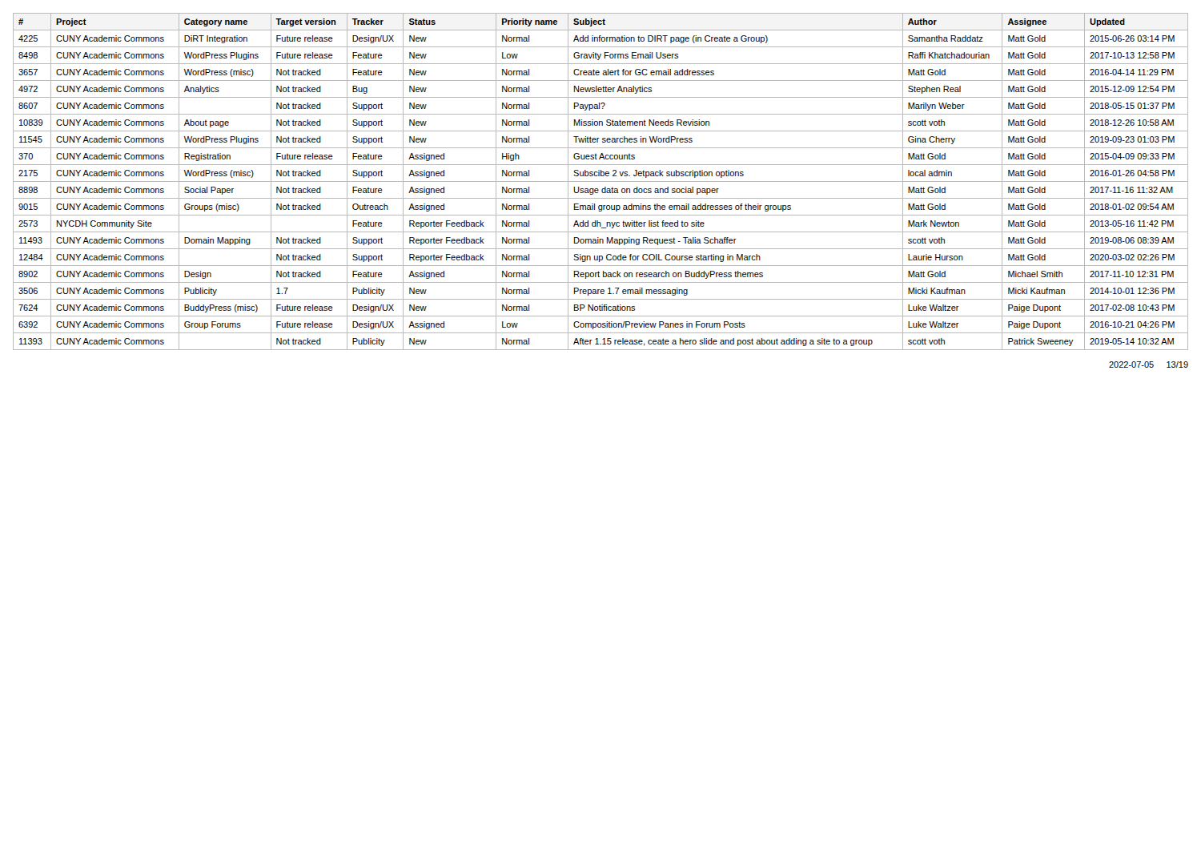| # | Project | Category name | Target version | Tracker | Status | Priority name | Subject | Author | Assignee | Updated |
| --- | --- | --- | --- | --- | --- | --- | --- | --- | --- | --- |
| 4225 | CUNY Academic Commons | DiRT Integration | Future release | Design/UX | New | Normal | Add information to DIRT page (in Create a Group) | Samantha Raddatz | Matt Gold | 2015-06-26 03:14 PM |
| 8498 | CUNY Academic Commons | WordPress Plugins | Future release | Feature | New | Low | Gravity Forms Email Users | Raffi Khatchadourian | Matt Gold | 2017-10-13 12:58 PM |
| 3657 | CUNY Academic Commons | WordPress (misc) | Not tracked | Feature | New | Normal | Create alert for GC email addresses | Matt Gold | Matt Gold | 2016-04-14 11:29 PM |
| 4972 | CUNY Academic Commons | Analytics | Not tracked | Bug | New | Normal | Newsletter Analytics | Stephen Real | Matt Gold | 2015-12-09 12:54 PM |
| 8607 | CUNY Academic Commons | | Not tracked | Support | New | Normal | Paypal? | Marilyn Weber | Matt Gold | 2018-05-15 01:37 PM |
| 10839 | CUNY Academic Commons | About page | Not tracked | Support | New | Normal | Mission Statement Needs Revision | scott voth | Matt Gold | 2018-12-26 10:58 AM |
| 11545 | CUNY Academic Commons | WordPress Plugins | Not tracked | Support | New | Normal | Twitter searches in WordPress | Gina Cherry | Matt Gold | 2019-09-23 01:03 PM |
| 370 | CUNY Academic Commons | Registration | Future release | Feature | Assigned | High | Guest Accounts | Matt Gold | Matt Gold | 2015-04-09 09:33 PM |
| 2175 | CUNY Academic Commons | WordPress (misc) | Not tracked | Support | Assigned | Normal | Subscibe 2 vs. Jetpack subscription options | local admin | Matt Gold | 2016-01-26 04:58 PM |
| 8898 | CUNY Academic Commons | Social Paper | Not tracked | Feature | Assigned | Normal | Usage data on docs and social paper | Matt Gold | Matt Gold | 2017-11-16 11:32 AM |
| 9015 | CUNY Academic Commons | Groups (misc) | Not tracked | Outreach | Assigned | Normal | Email group admins the email addresses of their groups | Matt Gold | Matt Gold | 2018-01-02 09:54 AM |
| 2573 | NYCDH Community Site | | | Feature | Reporter Feedback | Normal | Add dh_nyc twitter list feed to site | Mark Newton | Matt Gold | 2013-05-16 11:42 PM |
| 11493 | CUNY Academic Commons | Domain Mapping | Not tracked | Support | Reporter Feedback | Normal | Domain Mapping Request - Talia Schaffer | scott voth | Matt Gold | 2019-08-06 08:39 AM |
| 12484 | CUNY Academic Commons | | Not tracked | Support | Reporter Feedback | Normal | Sign up Code for COIL Course starting in March | Laurie Hurson | Matt Gold | 2020-03-02 02:26 PM |
| 8902 | CUNY Academic Commons | Design | Not tracked | Feature | Assigned | Normal | Report back on research on BuddyPress themes | Matt Gold | Michael Smith | 2017-11-10 12:31 PM |
| 3506 | CUNY Academic Commons | Publicity | 1.7 | Publicity | New | Normal | Prepare 1.7 email messaging | Micki Kaufman | Micki Kaufman | 2014-10-01 12:36 PM |
| 7624 | CUNY Academic Commons | BuddyPress (misc) | Future release | Design/UX | New | Normal | BP Notifications | Luke Waltzer | Paige Dupont | 2017-02-08 10:43 PM |
| 6392 | CUNY Academic Commons | Group Forums | Future release | Design/UX | Assigned | Low | Composition/Preview Panes in Forum Posts | Luke Waltzer | Paige Dupont | 2016-10-21 04:26 PM |
| 11393 | CUNY Academic Commons | | Not tracked | Publicity | New | Normal | After 1.15 release, ceate a hero slide and post about adding a site to a group | scott voth | Patrick Sweeney | 2019-05-14 10:32 AM |
2022-07-05 13/19